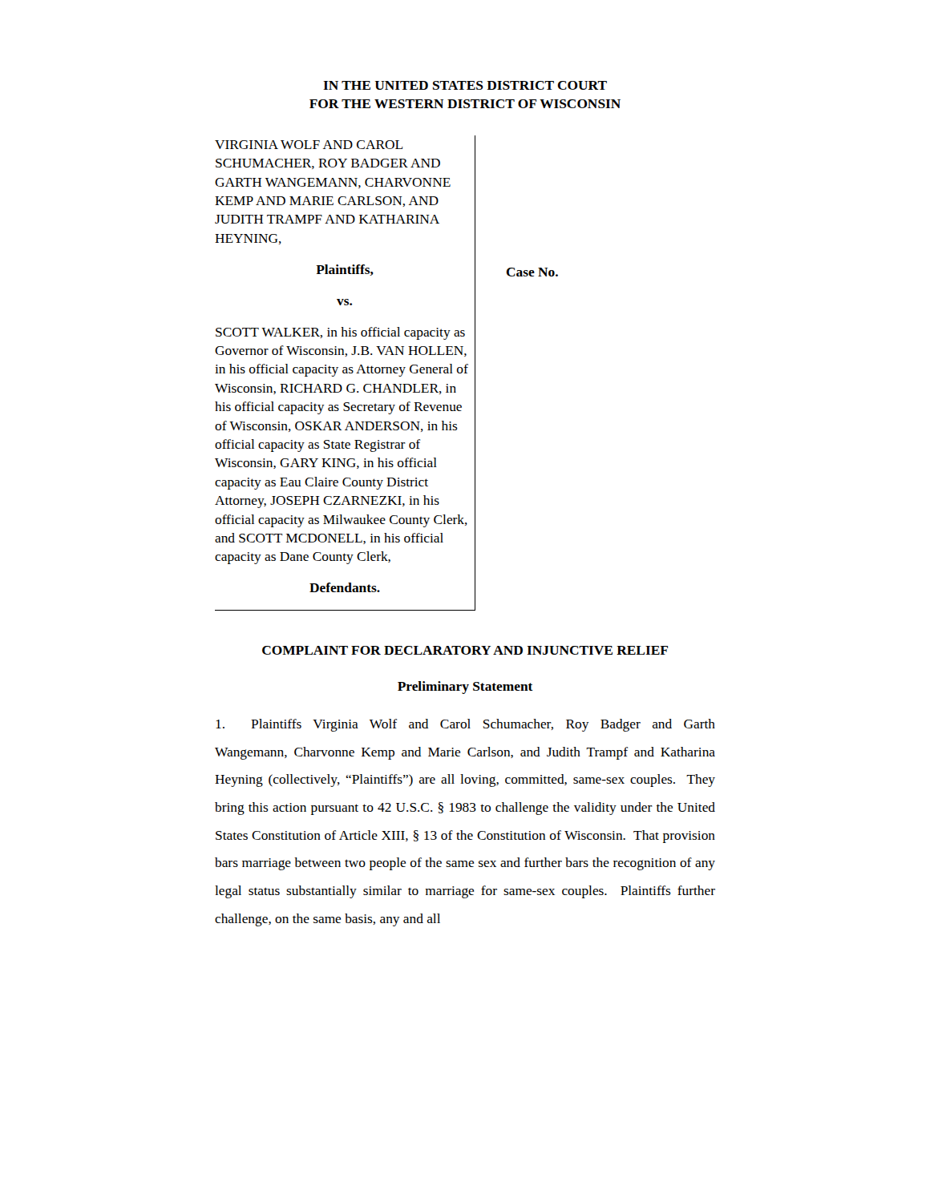In the United States District Court
for the Western District of Wisconsin
| Virginia Wolf and Carol Schumacher, Roy Badger and Garth Wangemann, Charvonne Kemp and Marie Carlson, and Judith Trampf and Katharina Heyning, Plaintiffs, vs. SCOTT WALKER, in his official capacity as Governor of Wisconsin, J.B. VAN HOLLEN, in his official capacity as Attorney General of Wisconsin, RICHARD G. CHANDLER, in his official capacity as Secretary of Revenue of Wisconsin, OSKAR ANDERSON, in his official capacity as State Registrar of Wisconsin, GARY KING, in his official capacity as Eau Claire County District Attorney, JOSEPH CZARNEZKI, in his official capacity as Milwaukee County Clerk, and SCOTT MCDONELL, in his official capacity as Dane County Clerk, Defendants. | Case No. |
Complaint for Declaratory and Injunctive Relief
Preliminary Statement
1. Plaintiffs Virginia Wolf and Carol Schumacher, Roy Badger and Garth Wangemann, Charvonne Kemp and Marie Carlson, and Judith Trampf and Katharina Heyning (collectively, “Plaintiffs”) are all loving, committed, same-sex couples. They bring this action pursuant to 42 U.S.C. § 1983 to challenge the validity under the United States Constitution of Article XIII, § 13 of the Constitution of Wisconsin. That provision bars marriage between two people of the same sex and further bars the recognition of any legal status substantially similar to marriage for same-sex couples. Plaintiffs further challenge, on the same basis, any and all